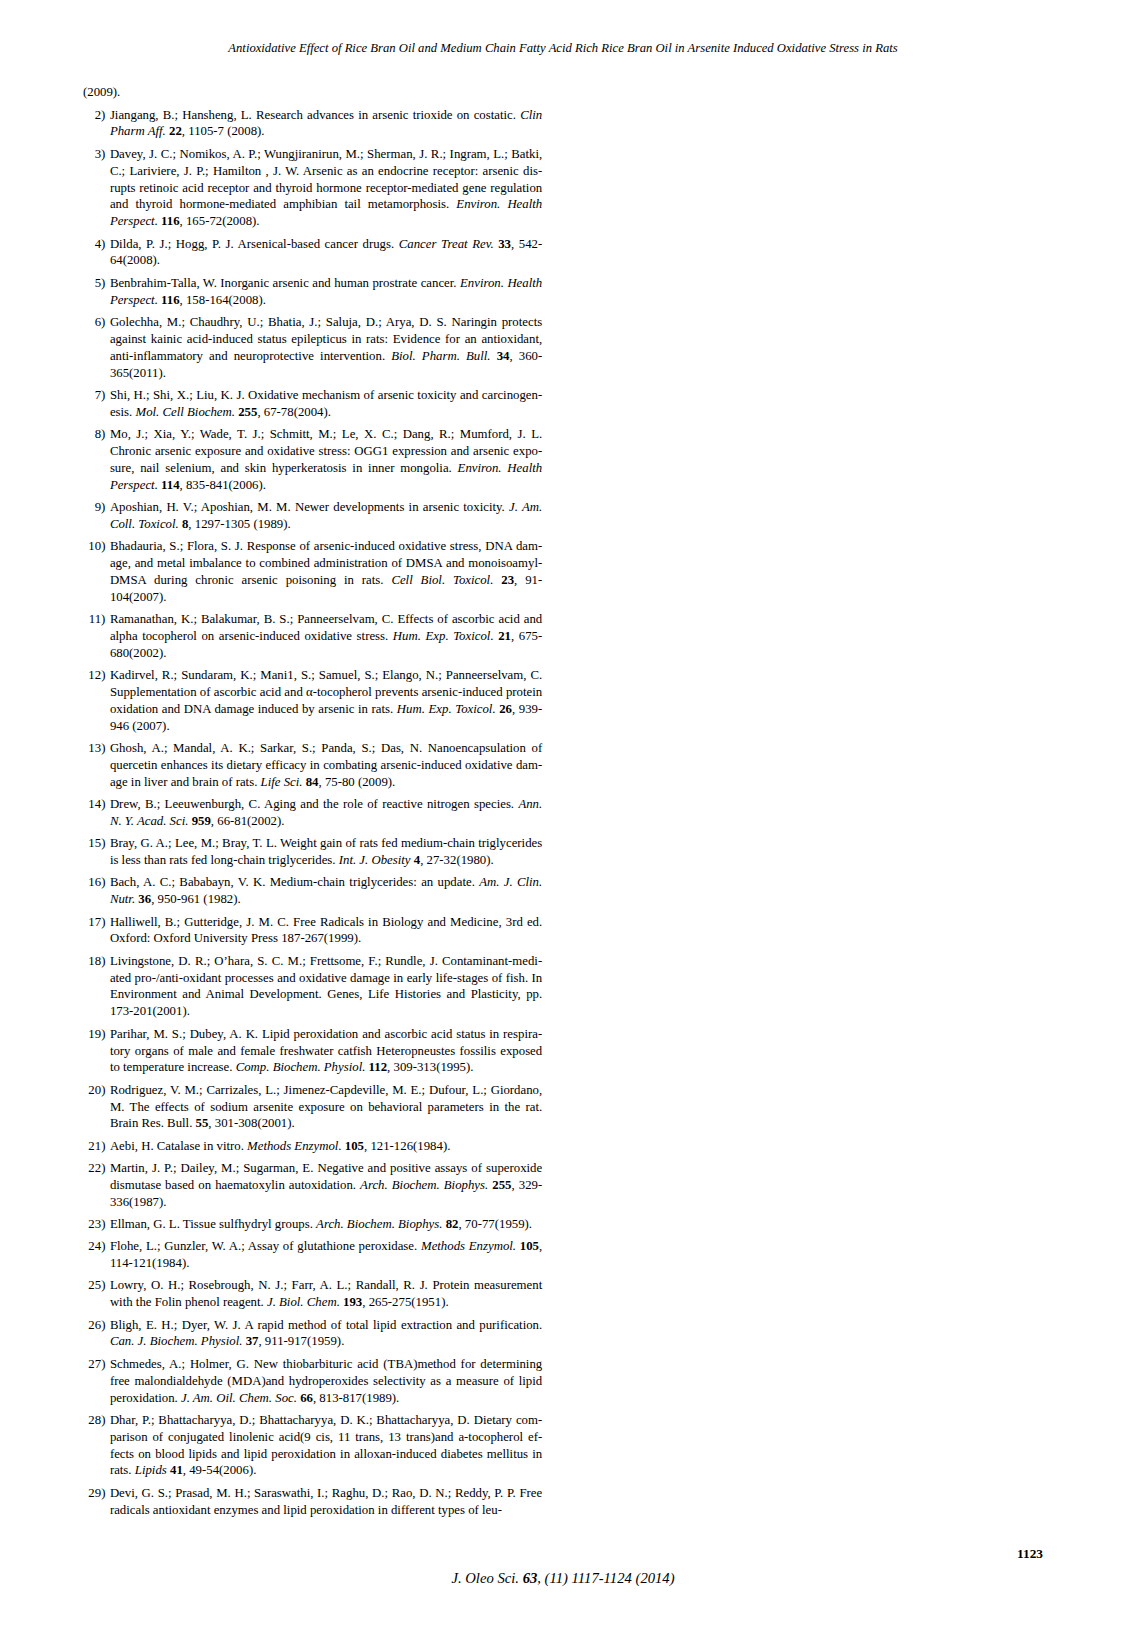Antioxidative Effect of Rice Bran Oil and Medium Chain Fatty Acid Rich Rice Bran Oil in Arsenite Induced Oxidative Stress in Rats
(2009).
2) Jiangang, B.; Hansheng, L. Research advances in arsenic trioxide on costatic. Clin Pharm Aff. 22, 1105-7 (2008).
3) Davey, J. C.; Nomikos, A. P.; Wungjiranirun, M.; Sherman, J. R.; Ingram, L.; Batki, C.; Lariviere, J. P.; Hamilton , J. W. Arsenic as an endocrine receptor: arsenic disrupts retinoic acid receptor and thyroid hormone receptor-mediated gene regulation and thyroid hormone-mediated amphibian tail metamorphosis. Environ. Health Perspect. 116, 165-72(2008).
4) Dilda, P. J.; Hogg, P. J. Arsenical-based cancer drugs. Cancer Treat Rev. 33, 542-64(2008).
5) Benbrahim-Talla, W. Inorganic arsenic and human prostrate cancer. Environ. Health Perspect. 116, 158-164(2008).
6) Golechha, M.; Chaudhry, U.; Bhatia, J.; Saluja, D.; Arya, D. S. Naringin protects against kainic acid-induced status epilepticus in rats: Evidence for an antioxidant, anti-inflammatory and neuroprotective intervention. Biol. Pharm. Bull. 34, 360-365(2011).
7) Shi, H.; Shi, X.; Liu, K. J. Oxidative mechanism of arsenic toxicity and carcinogenesis. Mol. Cell Biochem. 255, 67-78(2004).
8) Mo, J.; Xia, Y.; Wade, T. J.; Schmitt, M.; Le, X. C.; Dang, R.; Mumford, J. L. Chronic arsenic exposure and oxidative stress: OGG1 expression and arsenic exposure, nail selenium, and skin hyperkeratosis in inner mongolia. Environ. Health Perspect. 114, 835-841(2006).
9) Aposhian, H. V.; Aposhian, M. M. Newer developments in arsenic toxicity. J. Am. Coll. Toxicol. 8, 1297-1305 (1989).
10) Bhadauria, S.; Flora, S. J. Response of arsenic-induced oxidative stress, DNA damage, and metal imbalance to combined administration of DMSA and monoisoamyl-DMSA during chronic arsenic poisoning in rats. Cell Biol. Toxicol. 23, 91-104(2007).
11) Ramanathan, K.; Balakumar, B. S.; Panneerselvam, C. Effects of ascorbic acid and alpha tocopherol on arsenic-induced oxidative stress. Hum. Exp. Toxicol. 21, 675-680(2002).
12) Kadirvel, R.; Sundaram, K.; Mani1, S.; Samuel, S.; Elango, N.; Panneerselvam, C. Supplementation of ascorbic acid and α-tocopherol prevents arsenic-induced protein oxidation and DNA damage induced by arsenic in rats. Hum. Exp. Toxicol. 26, 939-946 (2007).
13) Ghosh, A.; Mandal, A. K.; Sarkar, S.; Panda, S.; Das, N. Nanoencapsulation of quercetin enhances its dietary efficacy in combating arsenic-induced oxidative damage in liver and brain of rats. Life Sci. 84, 75-80 (2009).
14) Drew, B.; Leeuwenburgh, C. Aging and the role of reactive nitrogen species. Ann. N. Y. Acad. Sci. 959, 66-81(2002).
15) Bray, G. A.; Lee, M.; Bray, T. L. Weight gain of rats fed medium-chain triglycerides is less than rats fed long-chain triglycerides. Int. J. Obesity 4, 27-32(1980).
16) Bach, A. C.; Bababayn, V. K. Medium-chain triglycerides: an update. Am. J. Clin. Nutr. 36, 950-961 (1982).
17) Halliwell, B.; Gutteridge, J. M. C. Free Radicals in Biology and Medicine, 3rd ed. Oxford: Oxford University Press 187-267(1999).
18) Livingstone, D. R.; Oʼhara, S. C. M.; Frettsome, F.; Rundle, J. Contaminant-mediated pro-/anti-oxidant processes and oxidative damage in early life-stages of fish. In Environment and Animal Development. Genes, Life Histories and Plasticity, pp. 173-201(2001).
19) Parihar, M. S.; Dubey, A. K. Lipid peroxidation and ascorbic acid status in respiratory organs of male and female freshwater catfish Heteropneustes fossilis exposed to temperature increase. Comp. Biochem. Physiol. 112, 309-313(1995).
20) Rodriguez, V. M.; Carrizales, L.; Jimenez-Capdeville, M. E.; Dufour, L.; Giordano, M. The effects of sodium arsenite exposure on behavioral parameters in the rat. Brain Res. Bull. 55, 301-308(2001).
21) Aebi, H. Catalase in vitro. Methods Enzymol. 105, 121-126(1984).
22) Martin, J. P.; Dailey, M.; Sugarman, E. Negative and positive assays of superoxide dismutase based on haematoxylin autoxidation. Arch. Biochem. Biophys. 255, 329-336(1987).
23) Ellman, G. L. Tissue sulfhydryl groups. Arch. Biochem. Biophys. 82, 70-77(1959).
24) Flohe, L.; Gunzler, W. A.; Assay of glutathione peroxidase. Methods Enzymol. 105, 114-121(1984).
25) Lowry, O. H.; Rosebrough, N. J.; Farr, A. L.; Randall, R. J. Protein measurement with the Folin phenol reagent. J. Biol. Chem. 193, 265-275(1951).
26) Bligh, E. H.; Dyer, W. J. A rapid method of total lipid extraction and purification. Can. J. Biochem. Physiol. 37, 911-917(1959).
27) Schmedes, A.; Holmer, G. New thiobarbituric acid (TBA)method for determining free malondialdehyde (MDA)and hydroperoxides selectivity as a measure of lipid peroxidation. J. Am. Oil. Chem. Soc. 66, 813-817(1989).
28) Dhar, P.; Bhattacharyya, D.; Bhattacharyya, D. K.; Bhattacharyya, D. Dietary comparison of conjugated linolenic acid(9 cis, 11 trans, 13 trans)and a-tocopherol effects on blood lipids and lipid peroxidation in alloxan-induced diabetes mellitus in rats. Lipids 41, 49-54(2006).
29) Devi, G. S.; Prasad, M. H.; Saraswathi, I.; Raghu, D.; Rao, D. N.; Reddy, P. P. Free radicals antioxidant enzymes and lipid peroxidation in different types of leu-
1123
J. Oleo Sci. 63, (11) 1117-1124 (2014)